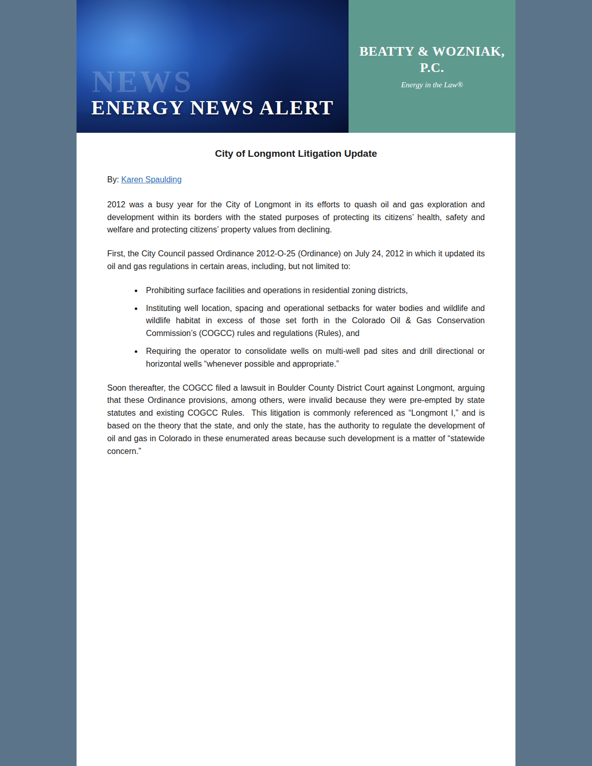NEWS
ENERGY NEWS ALERT
BEATTY & WOZNIAK, P.C.
Energy in the Law®
City of Longmont Litigation Update
By: Karen Spaulding
2012 was a busy year for the City of Longmont in its efforts to quash oil and gas exploration and development within its borders with the stated purposes of protecting its citizens’ health, safety and welfare and protecting citizens’ property values from declining.
First, the City Council passed Ordinance 2012-O-25 (Ordinance) on July 24, 2012 in which it updated its oil and gas regulations in certain areas, including, but not limited to:
Prohibiting surface facilities and operations in residential zoning districts,
Instituting well location, spacing and operational setbacks for water bodies and wildlife and wildlife habitat in excess of those set forth in the Colorado Oil & Gas Conservation Commission’s (COGCC) rules and regulations (Rules), and
Requiring the operator to consolidate wells on multi-well pad sites and drill directional or horizontal wells “whenever possible and appropriate.”
Soon thereafter, the COGCC filed a lawsuit in Boulder County District Court against Longmont, arguing that these Ordinance provisions, among others, were invalid because they were pre-empted by state statutes and existing COGCC Rules. This litigation is commonly referenced as “Longmont I,” and is based on the theory that the state, and only the state, has the authority to regulate the development of oil and gas in Colorado in these enumerated areas because such development is a matter of “statewide concern.”